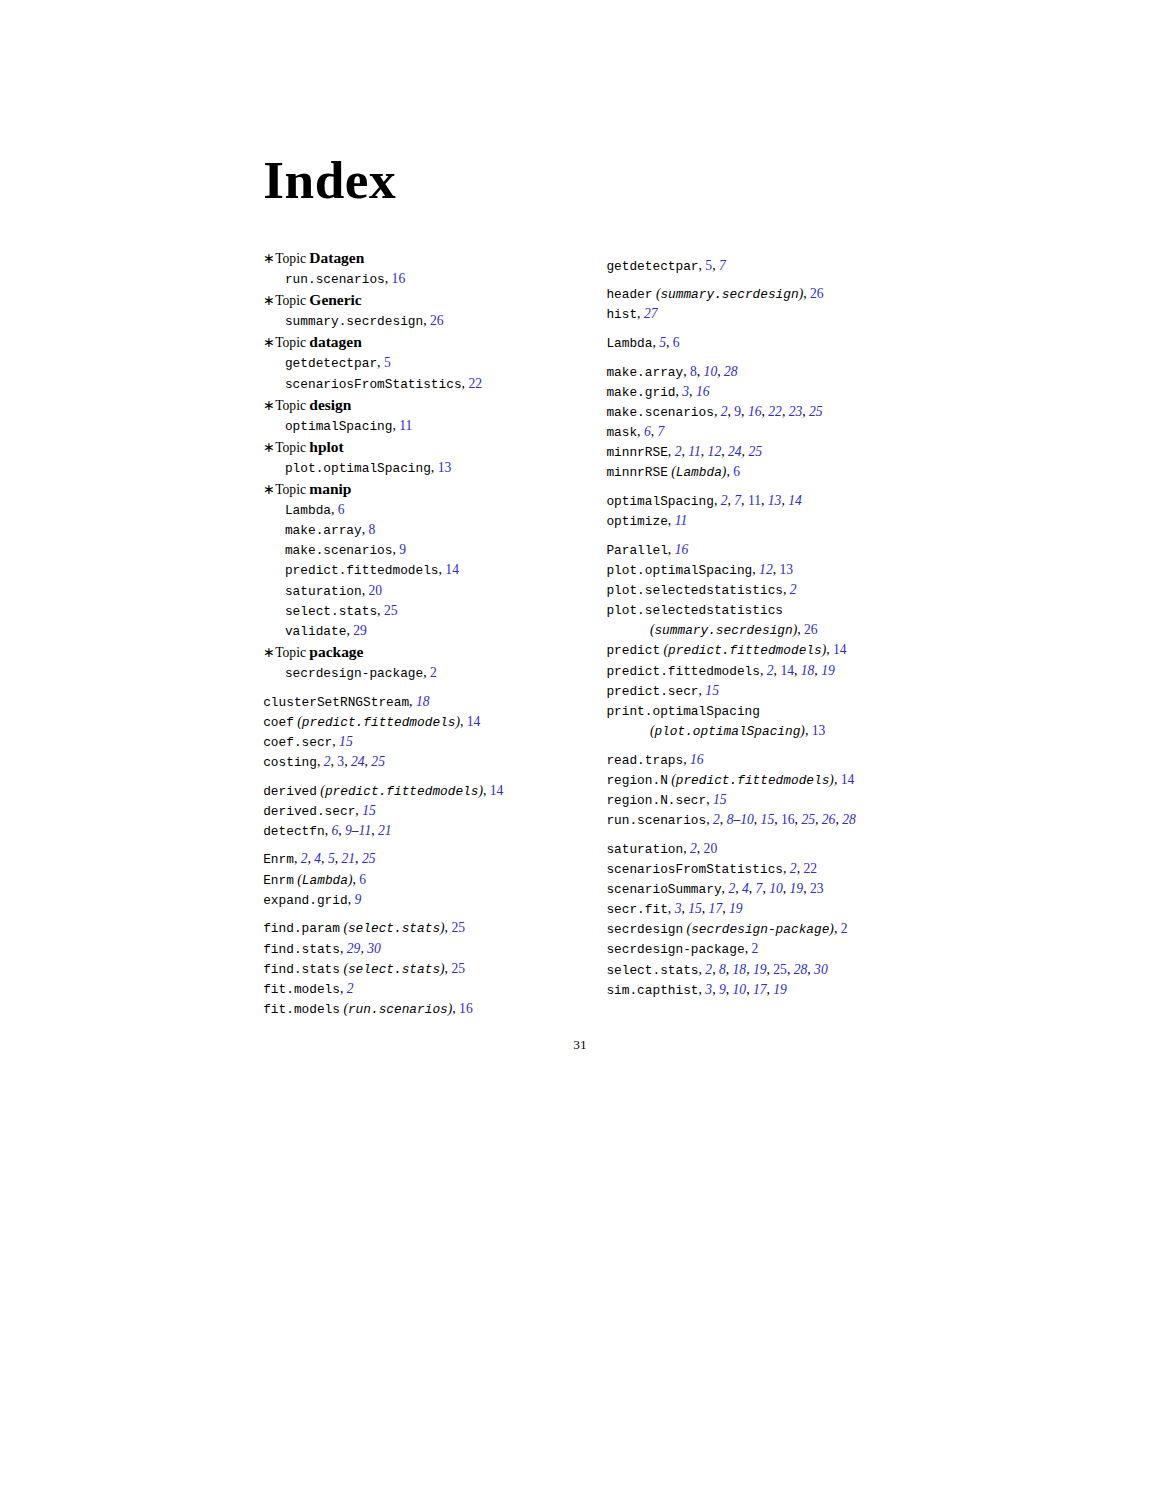Index
∗Topic Datagen
run.scenarios, 16
∗Topic Generic
summary.secrdesign, 26
∗Topic datagen
getdetectpar, 5
scenariosFromStatistics, 22
∗Topic design
optimalSpacing, 11
∗Topic hplot
plot.optimalSpacing, 13
∗Topic manip
Lambda, 6
make.array, 8
make.scenarios, 9
predict.fittedmodels, 14
saturation, 20
select.stats, 25
validate, 29
∗Topic package
secrdesign-package, 2
clusterSetRNGStream, 18
coef (predict.fittedmodels), 14
coef.secr, 15
costing, 2, 3, 24, 25
derived (predict.fittedmodels), 14
derived.secr, 15
detectfn, 6, 9–11, 21
Enrm, 2, 4, 5, 21, 25
Enrm (Lambda), 6
expand.grid, 9
find.param (select.stats), 25
find.stats, 29, 30
find.stats (select.stats), 25
fit.models, 2
fit.models (run.scenarios), 16
getdetectpar, 5, 7
header (summary.secrdesign), 26
hist, 27
Lambda, 5, 6
make.array, 8, 10, 28
make.grid, 3, 16
make.scenarios, 2, 9, 16, 22, 23, 25
mask, 6, 7
minnrRSE, 2, 11, 12, 24, 25
minnrRSE (Lambda), 6
optimalSpacing, 2, 7, 11, 13, 14
optimize, 11
Parallel, 16
plot.optimalSpacing, 12, 13
plot.selectedstatistics, 2
plot.selectedstatistics
(summary.secrdesign), 26
predict (predict.fittedmodels), 14
predict.fittedmodels, 2, 14, 18, 19
predict.secr, 15
print.optimalSpacing
(plot.optimalSpacing), 13
read.traps, 16
region.N (predict.fittedmodels), 14
region.N.secr, 15
run.scenarios, 2, 8–10, 15, 16, 25, 26, 28
saturation, 2, 20
scenariosFromStatistics, 2, 22
scenarioSummary, 2, 4, 7, 10, 19, 23
secr.fit, 3, 15, 17, 19
secrdesign (secrdesign-package), 2
secrdesign-package, 2
select.stats, 2, 8, 18, 19, 25, 28, 30
sim.capthist, 3, 9, 10, 17, 19
31